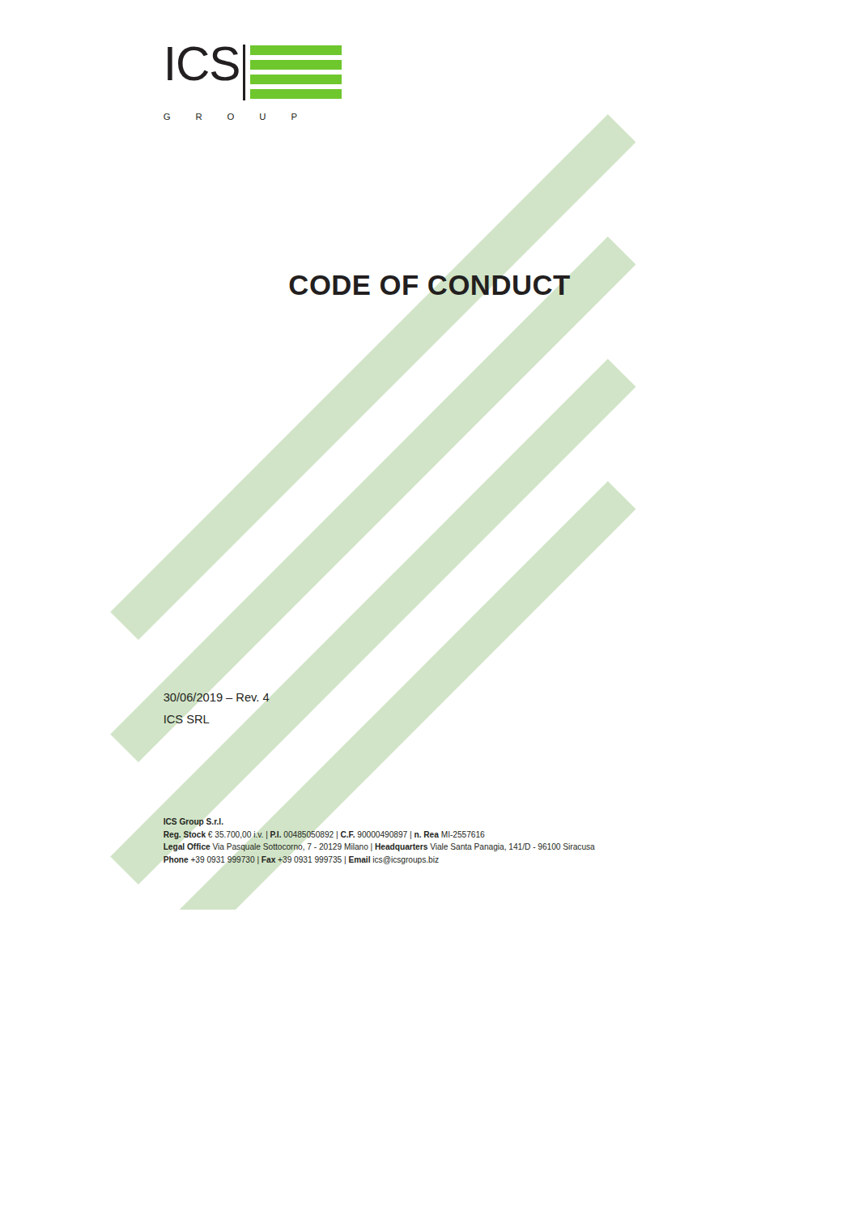ICS
GROUP
CODE OF CONDUCT
30/06/2019 – Rev. 4
ICS SRL
ICS Group S.r.l.
Reg. Stock € 35.700,00 i.v. | P.I. 00485050892 | C.F. 90000490897 | n. Rea MI-2557616
Legal Office Via Pasquale Sottocorno, 7 - 20129 Milano | Headquarters Viale Santa Panagia, 141/D - 96100 Siracusa
Phone +39 0931 999730 | Fax +39 0931 999735 | Email ics@icsgroups.biz